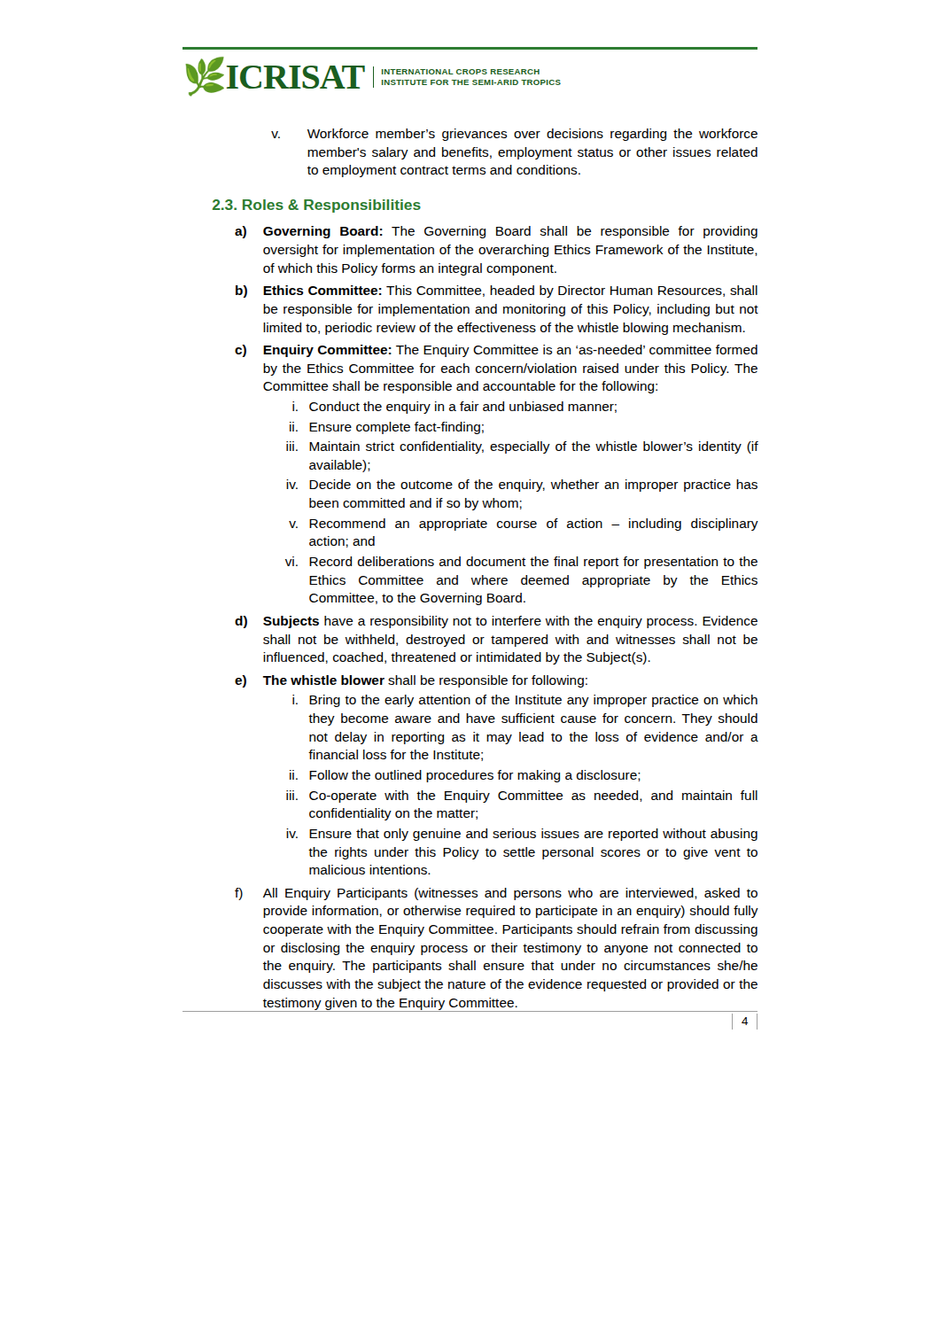🌿ICRISAT
International Crops Research
Institute for the Semi-Arid Tropics
v. Workforce member’s grievances over decisions regarding the workforce member's salary and benefits, employment status or other issues related to employment contract terms and conditions.
2.3. Roles & Responsibilities
a) Governing Board: The Governing Board shall be responsible for providing oversight for implementation of the overarching Ethics Framework of the Institute, of which this Policy forms an integral component.
b) Ethics Committee: This Committee, headed by Director Human Resources, shall be responsible for implementation and monitoring of this Policy, including but not limited to, periodic review of the effectiveness of the whistle blowing mechanism.
c) Enquiry Committee: The Enquiry Committee is an ‘as-needed’ committee formed by the Ethics Committee for each concern/violation raised under this Policy. The Committee shall be responsible and accountable for the following:
i. Conduct the enquiry in a fair and unbiased manner;
ii. Ensure complete fact-finding;
iii. Maintain strict confidentiality, especially of the whistle blower’s identity (if available);
iv. Decide on the outcome of the enquiry, whether an improper practice has been committed and if so by whom;
v. Recommend an appropriate course of action – including disciplinary action; and
vi. Record deliberations and document the final report for presentation to the Ethics Committee and where deemed appropriate by the Ethics Committee, to the Governing Board.
d) Subjects have a responsibility not to interfere with the enquiry process. Evidence shall not be withheld, destroyed or tampered with and witnesses shall not be influenced, coached, threatened or intimidated by the Subject(s).
e) The whistle blower shall be responsible for following:
i. Bring to the early attention of the Institute any improper practice on which they become aware and have sufficient cause for concern. They should not delay in reporting as it may lead to the loss of evidence and/or a financial loss for the Institute;
ii. Follow the outlined procedures for making a disclosure;
iii. Co-operate with the Enquiry Committee as needed, and maintain full confidentiality on the matter;
iv. Ensure that only genuine and serious issues are reported without abusing the rights under this Policy to settle personal scores or to give vent to malicious intentions.
f) All Enquiry Participants (witnesses and persons who are interviewed, asked to provide information, or otherwise required to participate in an enquiry) should fully cooperate with the Enquiry Committee. Participants should refrain from discussing or disclosing the enquiry process or their testimony to anyone not connected to the enquiry. The participants shall ensure that under no circumstances she/he discusses with the subject the nature of the evidence requested or provided or the testimony given to the Enquiry Committee.
4